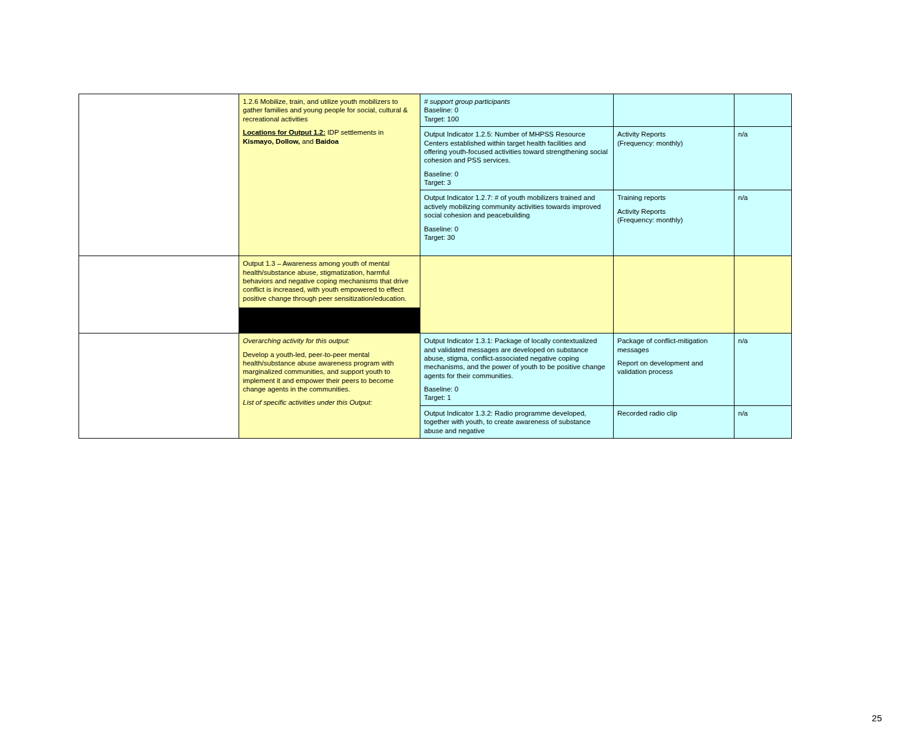| | 1.2.6 Mobilize, train, and utilize youth mobilizers to gather families and young people for social, cultural & recreational activities Locations for Output 1.2: IDP settlements in Kismayo, Dollow, and Baidoa | # support group participants Baseline: 0 Target: 100 | | |
| Output Indicator 1.2.5: Number of MHPSS Resource Centers established within target health facilities and offering youth-focused activities toward strengthening social cohesion and PSS services. Baseline: 0 Target: 3 | Activity Reports (Frequency: monthly) | n/a |
| Output Indicator 1.2.7: # of youth mobilizers trained and actively mobilizing community activities towards improved social cohesion and peacebuilding Baseline: 0 Target: 30 | Training reports Activity Reports (Frequency: monthly) | n/a |
| | Output 1.3 – Awareness among youth of mental health/substance abuse, stigmatization, harmful behaviors and negative coping mechanisms that drive conflict is increased, with youth empowered to effect positive change through peer sensitization/education. | | | |
| | Overarching activity for this output: Develop a youth-led, peer-to-peer mental health/substance abuse awareness program with marginalized communities, and support youth to implement it and empower their peers to become change agents in the communities. List of specific activities under this Output: | Output Indicator 1.3.1: Package of locally contextualized and validated messages are developed on substance abuse, stigma, conflict-associated negative coping mechanisms, and the power of youth to be positive change agents for their communities. Baseline: 0 Target: 1 | Package of conflict-mitigation messages Report on development and validation process | n/a |
| Output Indicator 1.3.2: Radio programme developed, together with youth, to create awareness of substance abuse and negative | Recorded radio clip | n/a |
25